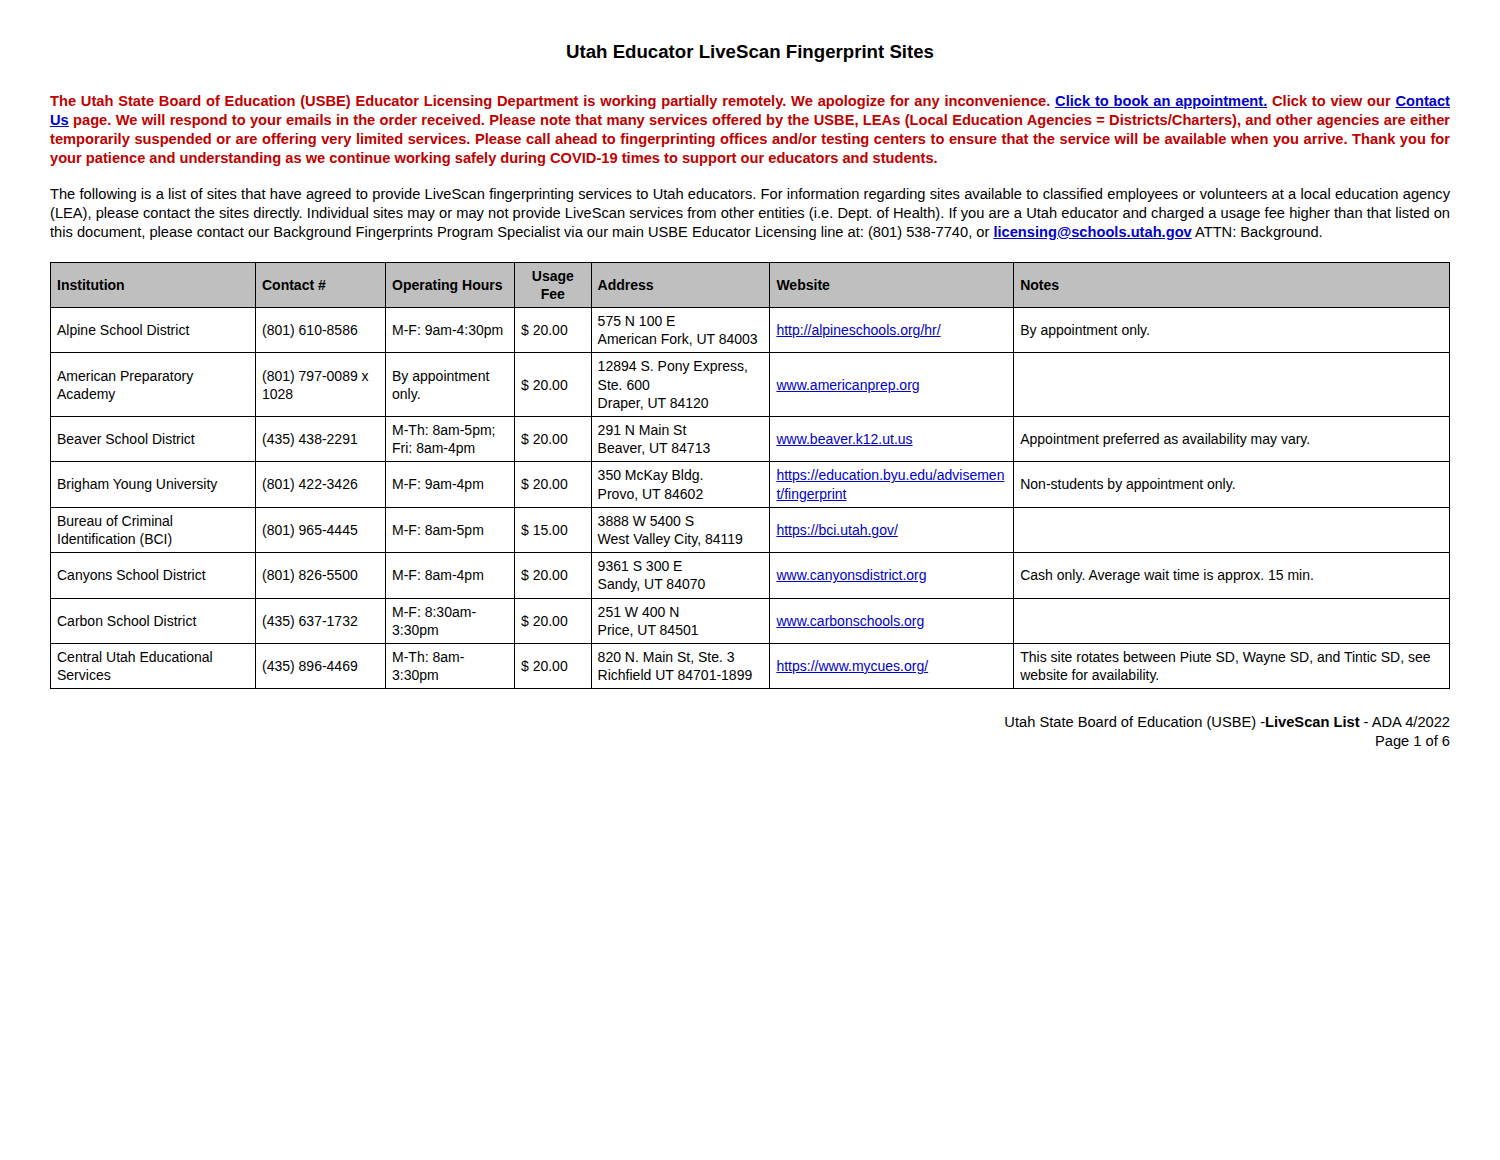Utah Educator LiveScan Fingerprint Sites
The Utah State Board of Education (USBE) Educator Licensing Department is working partially remotely. We apologize for any inconvenience. Click to book an appointment. Click to view our Contact Us page. We will respond to your emails in the order received. Please note that many services offered by the USBE, LEAs (Local Education Agencies = Districts/Charters), and other agencies are either temporarily suspended or are offering very limited services. Please call ahead to fingerprinting offices and/or testing centers to ensure that the service will be available when you arrive. Thank you for your patience and understanding as we continue working safely during COVID-19 times to support our educators and students.
The following is a list of sites that have agreed to provide LiveScan fingerprinting services to Utah educators. For information regarding sites available to classified employees or volunteers at a local education agency (LEA), please contact the sites directly. Individual sites may or may not provide LiveScan services from other entities (i.e. Dept. of Health). If you are a Utah educator and charged a usage fee higher than that listed on this document, please contact our Background Fingerprints Program Specialist via our main USBE Educator Licensing line at: (801) 538-7740, or licensing@schools.utah.gov ATTN: Background.
| Institution | Contact # | Operating Hours | Usage Fee | Address | Website | Notes |
| --- | --- | --- | --- | --- | --- | --- |
| Alpine School District | (801) 610-8586 | M-F: 9am-4:30pm | $ 20.00 | 575 N 100 E American Fork, UT 84003 | http://alpineschools.org/hr/ | By appointment only. |
| American Preparatory Academy | (801) 797-0089 x 1028 | By appointment only. | $ 20.00 | 12894 S. Pony Express, Ste. 600 Draper, UT 84120 | www.americanprep.org | |
| Beaver School District | (435) 438-2291 | M-Th: 8am-5pm; Fri: 8am-4pm | $ 20.00 | 291 N Main St Beaver, UT 84713 | www.beaver.k12.ut.us | Appointment preferred as availability may vary. |
| Brigham Young University | (801) 422-3426 | M-F: 9am-4pm | $ 20.00 | 350 McKay Bldg. Provo, UT 84602 | https://education.byu.edu/advisement/fingerprint | Non-students by appointment only. |
| Bureau of Criminal Identification (BCI) | (801) 965-4445 | M-F: 8am-5pm | $ 15.00 | 3888 W 5400 S West Valley City, 84119 | https://bci.utah.gov/ | |
| Canyons School District | (801) 826-5500 | M-F: 8am-4pm | $ 20.00 | 9361 S 300 E Sandy, UT 84070 | www.canyonsdistrict.org | Cash only. Average wait time is approx. 15 min. |
| Carbon School District | (435) 637-1732 | M-F: 8:30am-3:30pm | $ 20.00 | 251 W 400 N Price, UT 84501 | www.carbonschools.org | |
| Central Utah Educational Services | (435) 896-4469 | M-Th: 8am-3:30pm | $ 20.00 | 820 N. Main St, Ste. 3 Richfield UT 84701-1899 | https://www.mycues.org/ | This site rotates between Piute SD, Wayne SD, and Tintic SD, see website for availability. |
Utah State Board of Education (USBE) -LiveScan List - ADA 4/2022
Page 1 of 6